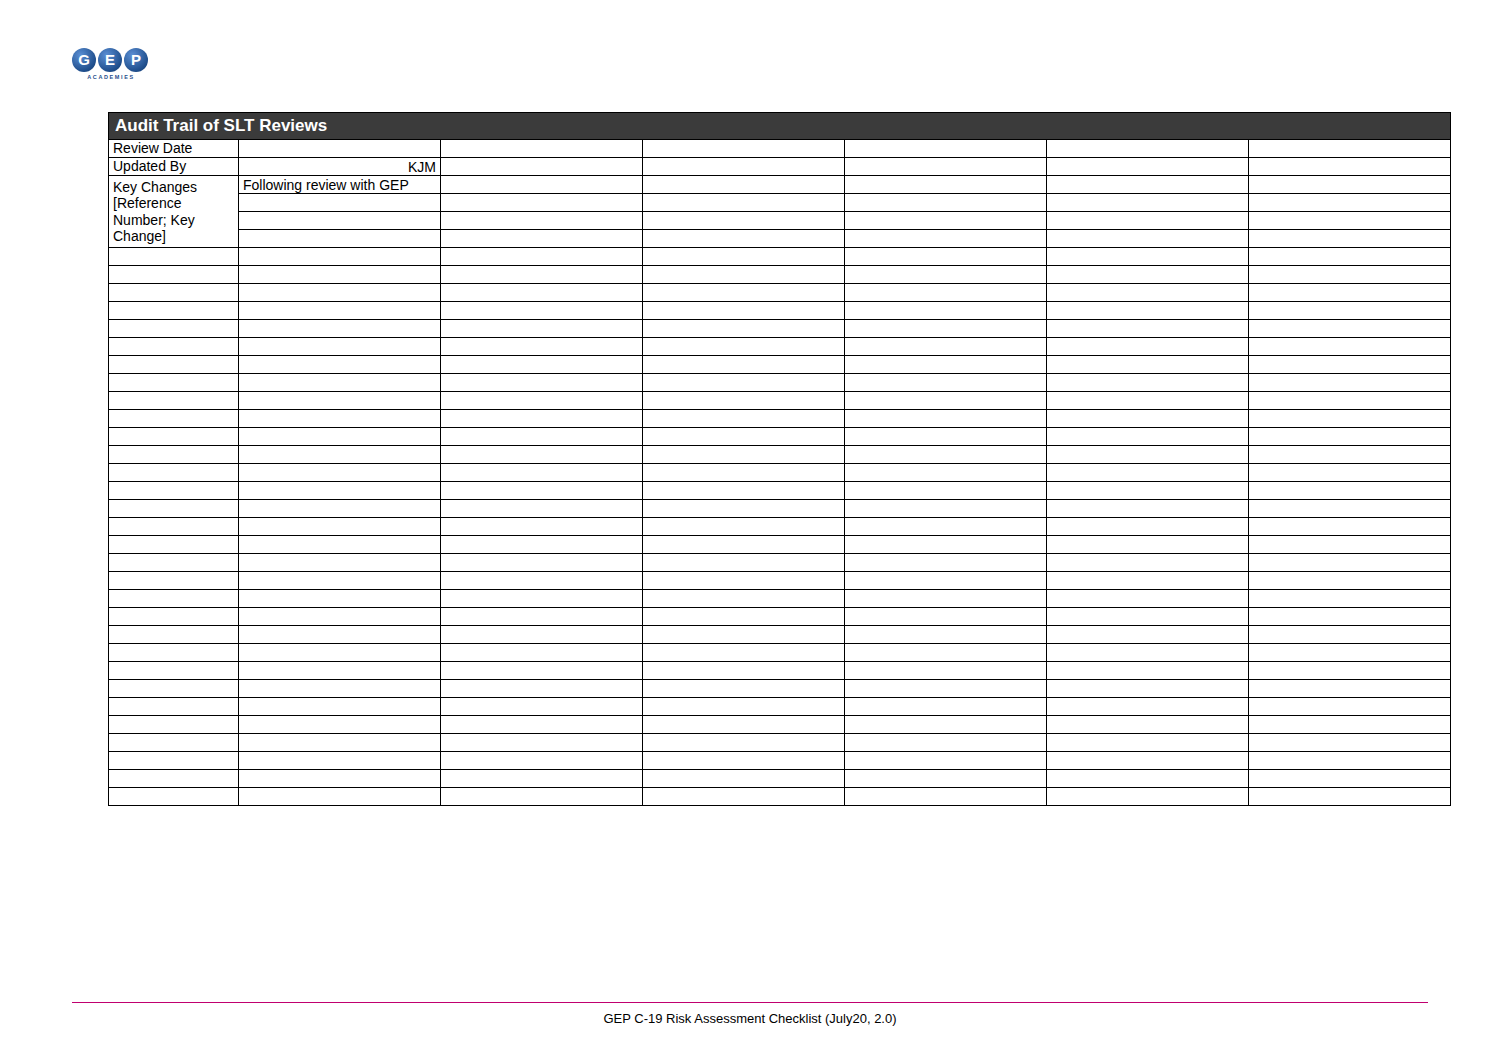GEP
ACADEMIES
| Audit Trail of SLT Reviews |
| --- |
| Review Date | | | | | | |
| Updated By | KJM | | | | | |
| Key Changes [Reference Number; Key Change] | Following review with GEP | | | | | |
GEP C-19 Risk Assessment Checklist (July20, 2.0)